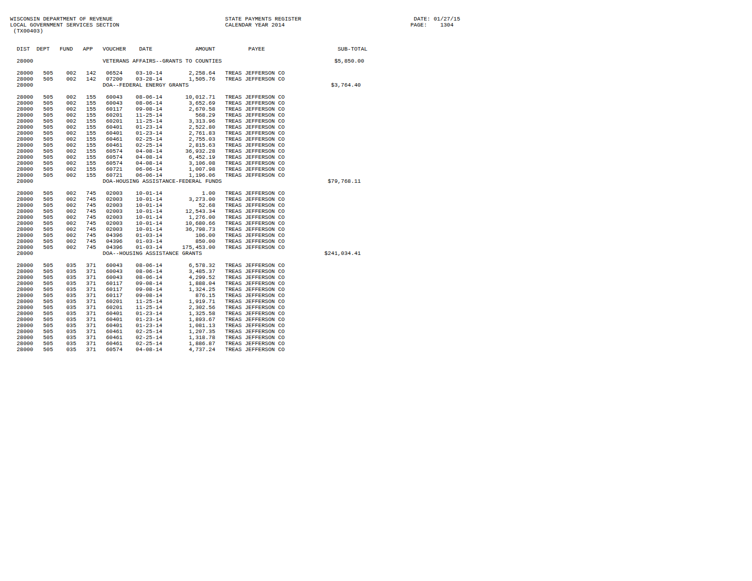WISCONSIN DEPARTMENT OF REVENUE STATE PAYMENTS REGISTER DATE: 01/27/15 LOCAL GOVERNMENT SERVICES SECTION CALENDAR YEAR 2014 PAGE: 1304 (TX00403) DIST DEPT FUND APP VOUCHER DATE AMOUNT PAYEE SUB-TOTAL 28000 VETERANS AFFAIRS--GRANTS TO COUNTIES $5,850.00 28000 505 002 142 06524 03-10-14 2,258.64 TREAS JEFFERSON CO 28000 505 002 142 07200 03-28-14 1,505.76 TREAS JEFFERSON CO 28000 DOA--FEDERAL ENERGY GRANTS $3,764.40 28000 505 002 155 60043 08-06-14 10,012.71 TREAS JEFFERSON CO 28000 505 002 155 60043 08-06-14 3,652.69 TREAS JEFFERSON CO 28000 505 002 155 60117 09-08-14 2,670.58 TREAS JEFFERSON CO 28000 505 002 155 60201 11-25-14 568.29 TREAS JEFFERSON CO 28000 505 002 155 60201 11-25-14 3,313.96 TREAS JEFFERSON CO 28000 505 002 155 60401 01-23-14 2,522.80 TREAS JEFFERSON CO 28000 505 002 155 60401 01-23-14 2,761.83 TREAS JEFFERSON CO 28000 505 002 155 60461 02-25-14 2,755.03 TREAS JEFFERSON CO 28000 505 002 155 60461 02-25-14 2,815.63 TREAS JEFFERSON CO 28000 505 002 155 60574 04-08-14 36,932.28 TREAS JEFFERSON CO 28000 505 002 155 60574 04-08-14 6,452.19 TREAS JEFFERSON CO 28000 505 002 155 60574 04-08-14 3,106.08 TREAS JEFFERSON CO 28000 505 002 155 60721 06-06-14 1,007.98 TREAS JEFFERSON CO 28000 505 002 155 60721 06-06-14 1,196.06 TREAS JEFFERSON CO 28000 DOA-HOUSING ASSISTANCE-FEDERAL FUNDS $79,768.11 28000 505 002 745 02003 10-01-14 1.00 TREAS JEFFERSON CO 28000 505 002 745 02003 10-01-14 3,273.00 TREAS JEFFERSON CO 28000 505 002 745 02003 10-01-14 52.68 TREAS JEFFERSON CO 28000 505 002 745 02003 10-01-14 12,543.34 TREAS JEFFERSON CO 28000 505 002 745 02003 10-01-14 1,276.00 TREAS JEFFERSON CO 28000 505 002 745 02003 10-01-14 10,680.66 TREAS JEFFERSON CO 28000 505 002 745 02003 10-01-14 36,798.73 TREAS JEFFERSON CO 28000 505 002 745 04396 01-03-14 106.00 TREAS JEFFERSON CO 28000 505 002 745 04396 01-03-14 850.00 TREAS JEFFERSON CO 28000 505 002 745 04396 01-03-14 175,453.00 TREAS JEFFERSON CO 28000 DOA--HOUSING ASSISTANCE GRANTS $241,034.41 28000 505 035 371 60043 08-06-14 6,578.32 TREAS JEFFERSON CO 28000 505 035 371 60043 08-06-14 3,485.37 TREAS JEFFERSON CO 28000 505 035 371 60043 08-06-14 4,299.52 TREAS JEFFERSON CO 28000 505 035 371 60117 09-08-14 1,888.04 TREAS JEFFERSON CO 28000 505 035 371 60117 09-08-14 1,324.25 TREAS JEFFERSON CO 28000 505 035 371 60117 09-08-14 876.15 TREAS JEFFERSON CO 28000 505 035 371 60201 11-25-14 1,919.71 TREAS JEFFERSON CO 28000 505 035 371 60201 11-25-14 2,302.56 TREAS JEFFERSON CO 28000 505 035 371 60401 01-23-14 1,325.58 TREAS JEFFERSON CO 28000 505 035 371 60401 01-23-14 1,893.67 TREAS JEFFERSON CO 28000 505 035 371 60401 01-23-14 1,081.13 TREAS JEFFERSON CO 28000 505 035 371 60461 02-25-14 1,207.35 TREAS JEFFERSON CO 28000 505 035 371 60461 02-25-14 1,318.78 TREAS JEFFERSON CO 28000 505 035 371 60461 02-25-14 1,886.87 TREAS JEFFERSON CO 28000 505 035 371 60574 04-08-14 4,737.24 TREAS JEFFERSON CO